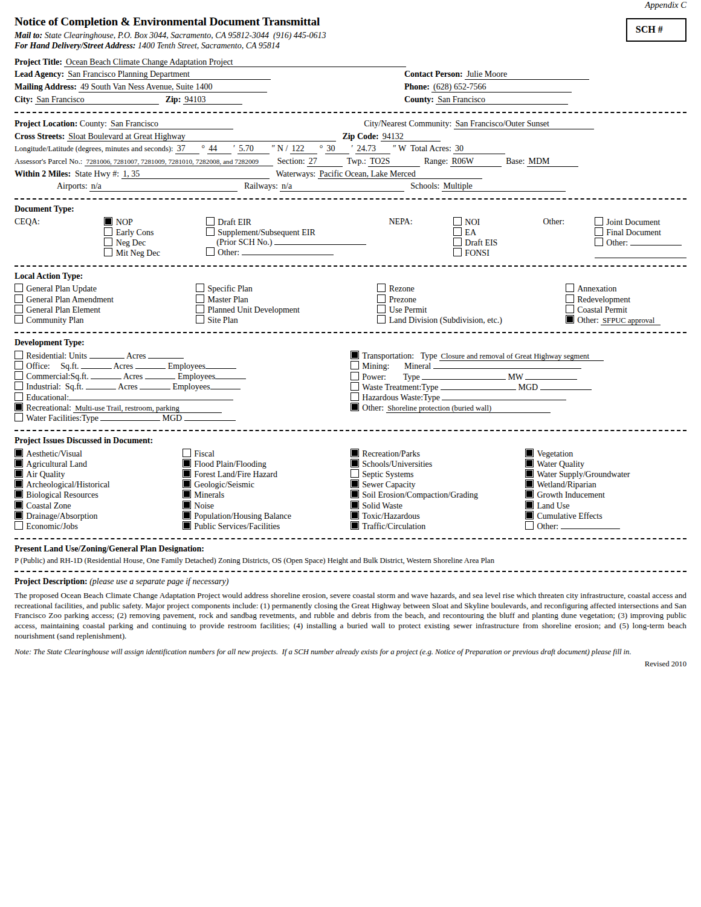Appendix C
Notice of Completion & Environmental Document Transmittal
Mail to: State Clearinghouse, P.O. Box 3044, Sacramento, CA 95812-3044 (916) 445-0613
For Hand Delivery/Street Address: 1400 Tenth Street, Sacramento, CA 95814
SCH #
| Project Title: Ocean Beach Climate Change Adaptation Project |
| Lead Agency: San Francisco Planning Department | Contact Person: Julie Moore |
| Mailing Address: 49 South Van Ness Avenue, Suite 1400 | Phone: (628) 652-7566 |
| City: San Francisco Zip: 94103 | County: San Francisco |
| Project Location: County: San Francisco | City/Nearest Community: San Francisco/Outer Sunset |
| Cross Streets: Sloat Boulevard at Great Highway Zip Code: 94132 |
| Longitude/Latitude (degrees, minutes and seconds): 37 ° 44 ′ 5.70 ″ N / 122 ° 30 ′ 24.73 ″ W Total Acres: 30 |
| Assessor's Parcel No.: 7281006, 7281007, 7281009, 7281010, 7282008, and 7282009 Section: 27 Twp.: TO2S Range: R06W Base: MDM |
| Within 2 Miles: State Hwy #: 1, 35 Waterways: Pacific Ocean, Lake Merced |
| Airports: n/a Railways: n/a Schools: Multiple |
Document Type:
| CEQA: | NOP Early Cons Neg Dec Mit Neg Dec | Draft EIR Supplement/Subsequent EIR (Prior SCH No.) Other: | NEPA: | NOI EA Draft EIS FONSI | Other: | Joint Document Final Document Other: |
Local Action Type:
| General Plan Update General Plan Amendment General Plan Element Community Plan | Specific Plan Master Plan Planned Unit Development Site Plan | Rezone Prezone Use Permit Land Division (Subdivision, etc.) | Annexation Redevelopment Coastal Permit Other: SFPUC approval |
Development Type:
| Residential: Units Acres Office: Sq.ft. Acres Employees Commercial:Sq.ft. Acres Employees Industrial: Sq.ft. Acres Employees Educational: Recreational: Multi-use Trail, restroom, parking Water Facilities:Type MGD | Transportation: Type Closure and removal of Great Highway segment Mining: Mineral Power: Type MW Waste Treatment:Type MGD Hazardous Waste:Type Other: Shoreline protection (buried wall) |
Project Issues Discussed in Document:
| Aesthetic/Visual Agricultural Land Air Quality Archeological/Historical Biological Resources Coastal Zone Drainage/Absorption Economic/Jobs | Fiscal Flood Plain/Flooding Forest Land/Fire Hazard Geologic/Seismic Minerals Noise Population/Housing Balance Public Services/Facilities | Recreation/Parks Schools/Universities Septic Systems Sewer Capacity Soil Erosion/Compaction/Grading Solid Waste Toxic/Hazardous Traffic/Circulation | Vegetation Water Quality Water Supply/Groundwater Wetland/Riparian Growth Inducement Land Use Cumulative Effects Other: |
Present Land Use/Zoning/General Plan Designation:
P (Public) and RH-1D (Residential House, One Family Detached) Zoning Districts, OS (Open Space) Height and Bulk District, Western Shoreline Area Plan
Project Description: (please use a separate page if necessary)
The proposed Ocean Beach Climate Change Adaptation Project would address shoreline erosion, severe coastal storm and wave hazards, and sea level rise which threaten city infrastructure, coastal access and recreational facilities, and public safety. Major project components include: (1) permanently closing the Great Highway between Sloat and Skyline boulevards, and reconfiguring affected intersections and San Francisco Zoo parking access; (2) removing pavement, rock and sandbag revetments, and rubble and debris from the beach, and recontouring the bluff and planting dune vegetation; (3) improving public access, maintaining coastal parking and continuing to provide restroom facilities; (4) installing a buried wall to protect existing sewer infrastructure from shoreline erosion; and (5) long-term beach nourishment (sand replenishment).
Note: The State Clearinghouse will assign identification numbers for all new projects. If a SCH number already exists for a project (e.g. Notice of Preparation or previous draft document) please fill in.
Revised 2010